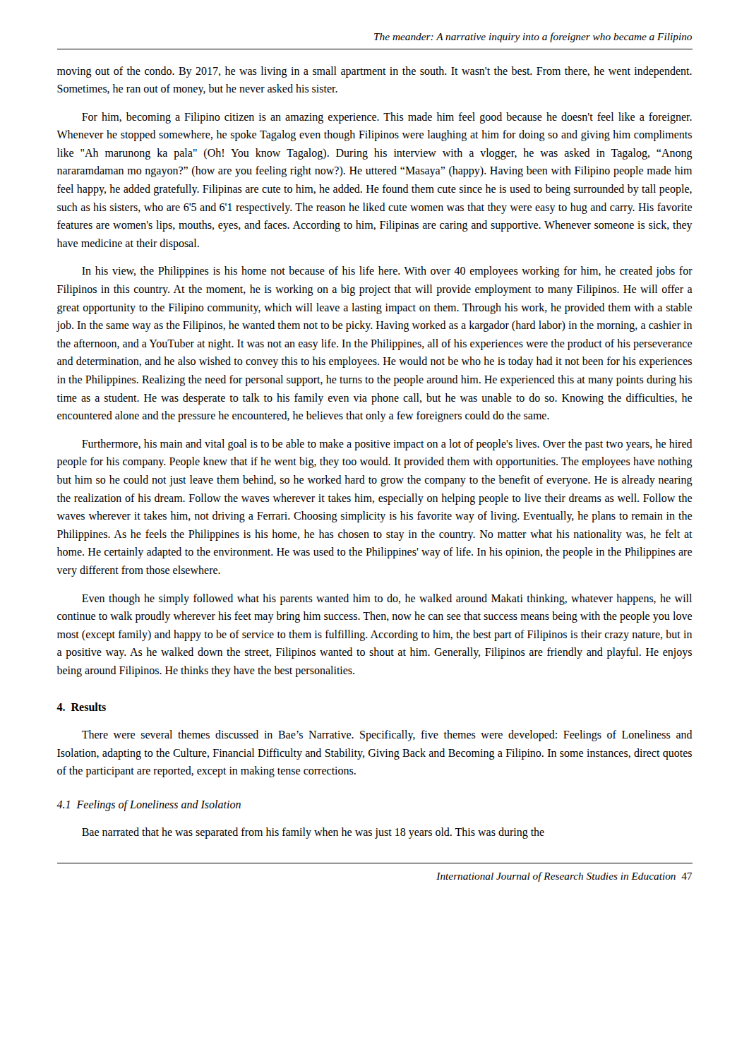The meander: A narrative inquiry into a foreigner who became a Filipino
moving out of the condo. By 2017, he was living in a small apartment in the south. It wasn't the best. From there, he went independent. Sometimes, he ran out of money, but he never asked his sister.
For him, becoming a Filipino citizen is an amazing experience. This made him feel good because he doesn't feel like a foreigner. Whenever he stopped somewhere, he spoke Tagalog even though Filipinos were laughing at him for doing so and giving him compliments like "Ah marunong ka pala" (Oh! You know Tagalog). During his interview with a vlogger, he was asked in Tagalog, “Anong nararamdaman mo ngayon?” (how are you feeling right now?). He uttered “Masaya” (happy). Having been with Filipino people made him feel happy, he added gratefully. Filipinas are cute to him, he added. He found them cute since he is used to being surrounded by tall people, such as his sisters, who are 6'5 and 6'1 respectively. The reason he liked cute women was that they were easy to hug and carry. His favorite features are women's lips, mouths, eyes, and faces. According to him, Filipinas are caring and supportive. Whenever someone is sick, they have medicine at their disposal.
In his view, the Philippines is his home not because of his life here. With over 40 employees working for him, he created jobs for Filipinos in this country. At the moment, he is working on a big project that will provide employment to many Filipinos. He will offer a great opportunity to the Filipino community, which will leave a lasting impact on them. Through his work, he provided them with a stable job. In the same way as the Filipinos, he wanted them not to be picky. Having worked as a kargador (hard labor) in the morning, a cashier in the afternoon, and a YouTuber at night. It was not an easy life. In the Philippines, all of his experiences were the product of his perseverance and determination, and he also wished to convey this to his employees. He would not be who he is today had it not been for his experiences in the Philippines. Realizing the need for personal support, he turns to the people around him. He experienced this at many points during his time as a student. He was desperate to talk to his family even via phone call, but he was unable to do so. Knowing the difficulties, he encountered alone and the pressure he encountered, he believes that only a few foreigners could do the same.
Furthermore, his main and vital goal is to be able to make a positive impact on a lot of people's lives. Over the past two years, he hired people for his company. People knew that if he went big, they too would. It provided them with opportunities. The employees have nothing but him so he could not just leave them behind, so he worked hard to grow the company to the benefit of everyone. He is already nearing the realization of his dream. Follow the waves wherever it takes him, especially on helping people to live their dreams as well. Follow the waves wherever it takes him, not driving a Ferrari. Choosing simplicity is his favorite way of living. Eventually, he plans to remain in the Philippines. As he feels the Philippines is his home, he has chosen to stay in the country. No matter what his nationality was, he felt at home. He certainly adapted to the environment. He was used to the Philippines' way of life. In his opinion, the people in the Philippines are very different from those elsewhere.
Even though he simply followed what his parents wanted him to do, he walked around Makati thinking, whatever happens, he will continue to walk proudly wherever his feet may bring him success. Then, now he can see that success means being with the people you love most (except family) and happy to be of service to them is fulfilling. According to him, the best part of Filipinos is their crazy nature, but in a positive way. As he walked down the street, Filipinos wanted to shout at him. Generally, Filipinos are friendly and playful. He enjoys being around Filipinos. He thinks they have the best personalities.
4. Results
There were several themes discussed in Bae’s Narrative. Specifically, five themes were developed: Feelings of Loneliness and Isolation, adapting to the Culture, Financial Difficulty and Stability, Giving Back and Becoming a Filipino. In some instances, direct quotes of the participant are reported, except in making tense corrections.
4.1 Feelings of Loneliness and Isolation
Bae narrated that he was separated from his family when he was just 18 years old. This was during the
International Journal of Research Studies in Education 47